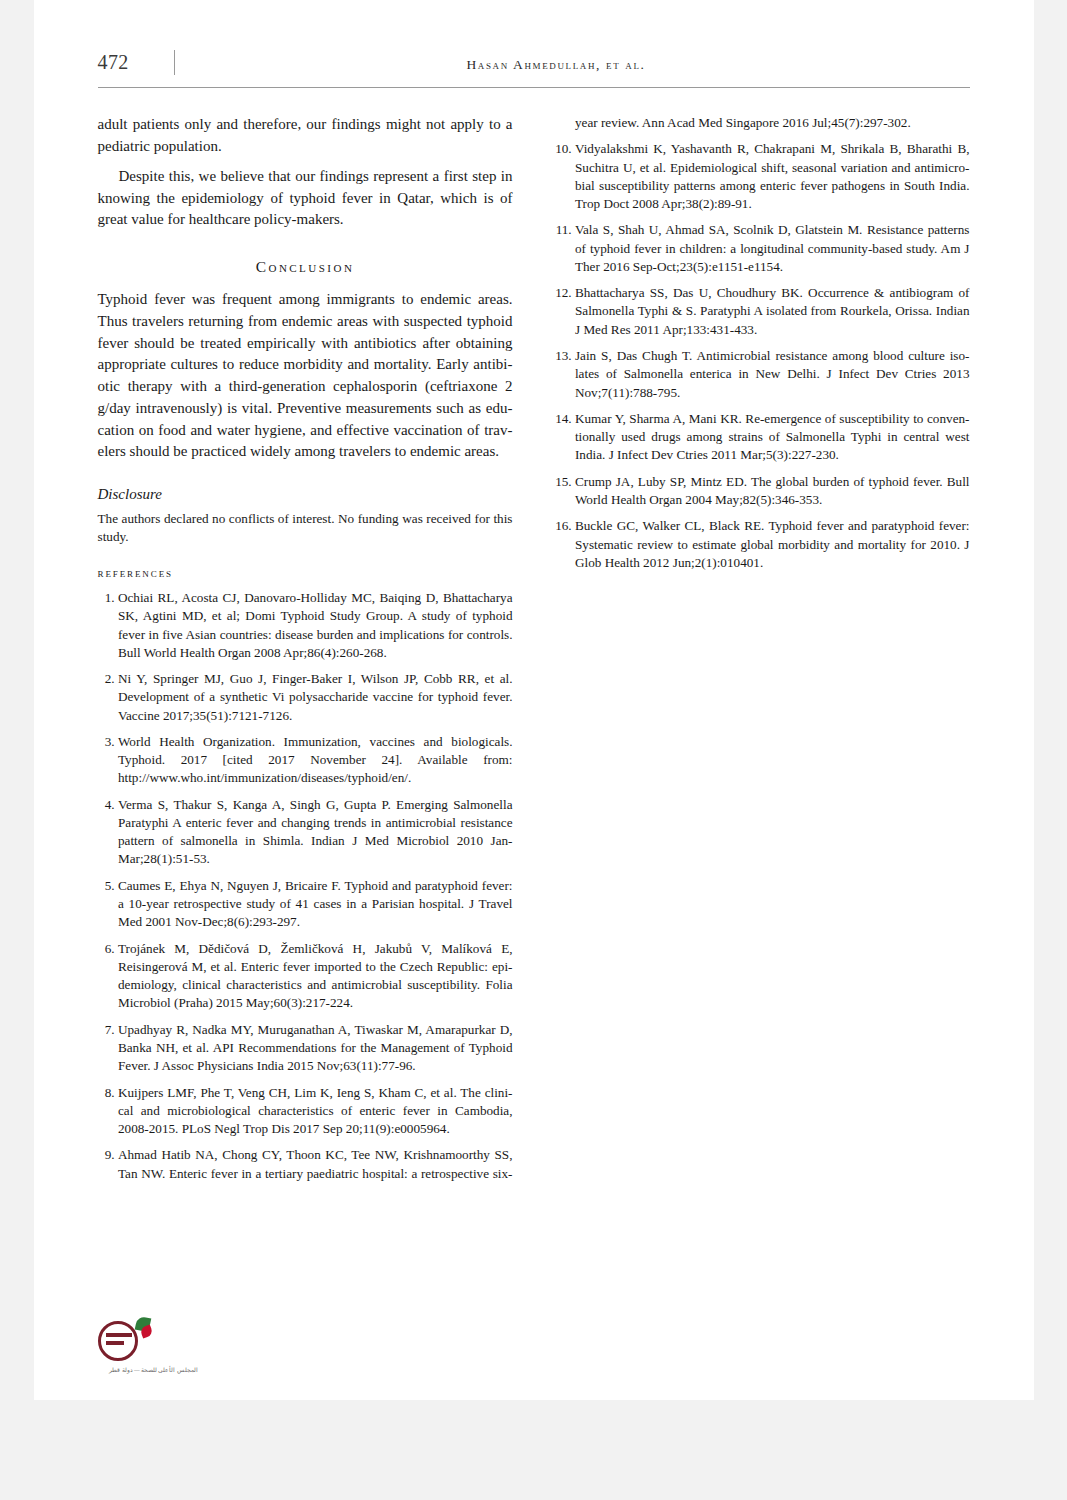472
Hasan Ahmedullah, et al.
adult patients only and therefore, our findings might not apply to a pediatric population.
Despite this, we believe that our findings represent a first step in knowing the epidemiology of typhoid fever in Qatar, which is of great value for healthcare policy-makers.
Conclusion
Typhoid fever was frequent among immigrants to endemic areas. Thus travelers returning from endemic areas with suspected typhoid fever should be treated empirically with antibiotics after obtaining appropriate cultures to reduce morbidity and mortality. Early antibiotic therapy with a third-generation cephalosporin (ceftriaxone 2 g/day intravenously) is vital. Preventive measurements such as education on food and water hygiene, and effective vaccination of travelers should be practiced widely among travelers to endemic areas.
Disclosure
The authors declared no conflicts of interest. No funding was received for this study.
references
Ochiai RL, Acosta CJ, Danovaro-Holliday MC, Baiqing D, Bhattacharya SK, Agtini MD, et al; Domi Typhoid Study Group. A study of typhoid fever in five Asian countries: disease burden and implications for controls. Bull World Health Organ 2008 Apr;86(4):260-268.
Ni Y, Springer MJ, Guo J, Finger-Baker I, Wilson JP, Cobb RR, et al. Development of a synthetic Vi polysaccharide vaccine for typhoid fever. Vaccine 2017;35(51):7121-7126.
World Health Organization. Immunization, vaccines and biologicals. Typhoid. 2017 [cited 2017 November 24]. Available from: http://www.who.int/immunization/diseases/typhoid/en/.
Verma S, Thakur S, Kanga A, Singh G, Gupta P. Emerging Salmonella Paratyphi A enteric fever and changing trends in antimicrobial resistance pattern of salmonella in Shimla. Indian J Med Microbiol 2010 Jan-Mar;28(1):51-53.
Caumes E, Ehya N, Nguyen J, Bricaire F. Typhoid and paratyphoid fever: a 10-year retrospective study of 41 cases in a Parisian hospital. J Travel Med 2001 Nov-Dec;8(6):293-297.
Trojánek M, Dědičová D, Žemličková H, Jakubů V, Malíková E, Reisingerová M, et al. Enteric fever imported to the Czech Republic: epidemiology, clinical characteristics and antimicrobial susceptibility. Folia Microbiol (Praha) 2015 May;60(3):217-224.
Upadhyay R, Nadka MY, Muruganathan A, Tiwaskar M, Amarapurkar D, Banka NH, et al. API Recommendations for the Management of Typhoid Fever. J Assoc Physicians India 2015 Nov;63(11):77-96.
Kuijpers LMF, Phe T, Veng CH, Lim K, Ieng S, Kham C, et al. The clinical and microbiological characteristics of enteric fever in Cambodia, 2008-2015. PLoS Negl Trop Dis 2017 Sep 20;11(9):e0005964.
Ahmad Hatib NA, Chong CY, Thoon KC, Tee NW, Krishnamoorthy SS, Tan NW. Enteric fever in a tertiary paediatric hospital: a retrospective six-year review. Ann Acad Med Singapore 2016 Jul;45(7):297-302.
Vidyalakshmi K, Yashavanth R, Chakrapani M, Shrikala B, Bharathi B, Suchitra U, et al. Epidemiological shift, seasonal variation and antimicrobial susceptibility patterns among enteric fever pathogens in South India. Trop Doct 2008 Apr;38(2):89-91.
Vala S, Shah U, Ahmad SA, Scolnik D, Glatstein M. Resistance patterns of typhoid fever in children: a longitudinal community-based study. Am J Ther 2016 Sep-Oct;23(5):e1151-e1154.
Bhattacharya SS, Das U, Choudhury BK. Occurrence & antibiogram of Salmonella Typhi & S. Paratyphi A isolated from Rourkela, Orissa. Indian J Med Res 2011 Apr;133:431-433.
Jain S, Das Chugh T. Antimicrobial resistance among blood culture isolates of Salmonella enterica in New Delhi. J Infect Dev Ctries 2013 Nov;7(11):788-795.
Kumar Y, Sharma A, Mani KR. Re-emergence of susceptibility to conventionally used drugs among strains of Salmonella Typhi in central west India. J Infect Dev Ctries 2011 Mar;5(3):227-230.
Crump JA, Luby SP, Mintz ED. The global burden of typhoid fever. Bull World Health Organ 2004 May;82(5):346-353.
Buckle GC, Walker CL, Black RE. Typhoid fever and paratyphoid fever: Systematic review to estimate global morbidity and mortality for 2010. J Glob Health 2012 Jun;2(1):010401.
المجلس الأعلى للصحة — دولة قطر